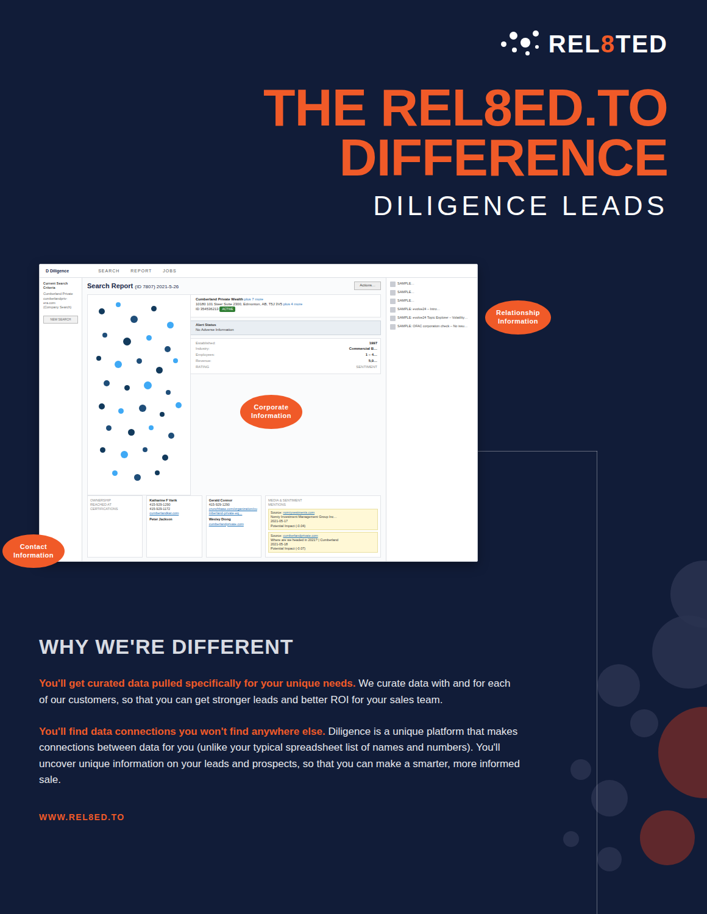REL8 TED
The REL8ED.TO
Difference
Diligence Leads
D Diligence Search Report Jobs
Current Search Criteria
Cumberland Private
cumberlandpriv-era.com
(Company Search)
NEW SEARCH
Actions…
Search Report (ID 7807) 2021-5-26
Cumberland Private Wealth plus 7 more
10180 101 Steer Suite 2300, Edmonton, AB, T5J 3V5 plus 4 more
ID 354536213
ACTIVE
Alert Status
No Adverse Information
Established: 1997
Industry: Commercial B…
Employees: 1 – 4…
Revenue: 5,0…
RATING SENTIMENT
OWNERSHIP
REACHED AT
CERTIFICATIONS
Katharine F Varik
415-929-1290
415-929-1172
cumberlandkat.com
Peter Jackson
Gerald Connor
415-929-1290
crunchbase.com/organization/cumberland-private-eq…
Wesley Diong
cumberlandprivate.com
MEDIA & SENTIMENT
MENTIONS
Source: nomiyvestments.com
Nomiy Investment Management Group Inc…
2021-05-17
Potential Impact (-0.04)
Source: cumberlandprivate.com
Where are we headed in 2021? | Cumberland
2021-05-18
Potential Impact (-0.07)
SAMPLE…
SAMPLE…
SAMPLE…
SAMPLE: evolve24 – Intro…
SAMPLE: evolve24 Topic Explorer – Volatility…
SAMPLE: OFAC corporation check – No issu…
Relationship
Information
Corporate
Information
Contact
Information
Why We're Different
You'll get curated data pulled specifically for your unique needs. We curate data with and for each of our customers, so that you can get stronger leads and better ROI for your sales team.
You'll find data connections you won't find anywhere else. Diligence is a unique platform that makes connections between data for you (unlike your typical spreadsheet list of names and numbers). You'll uncover unique information on your leads and prospects, so that you can make a smarter, more informed sale.
WWW.REL8ED.TO